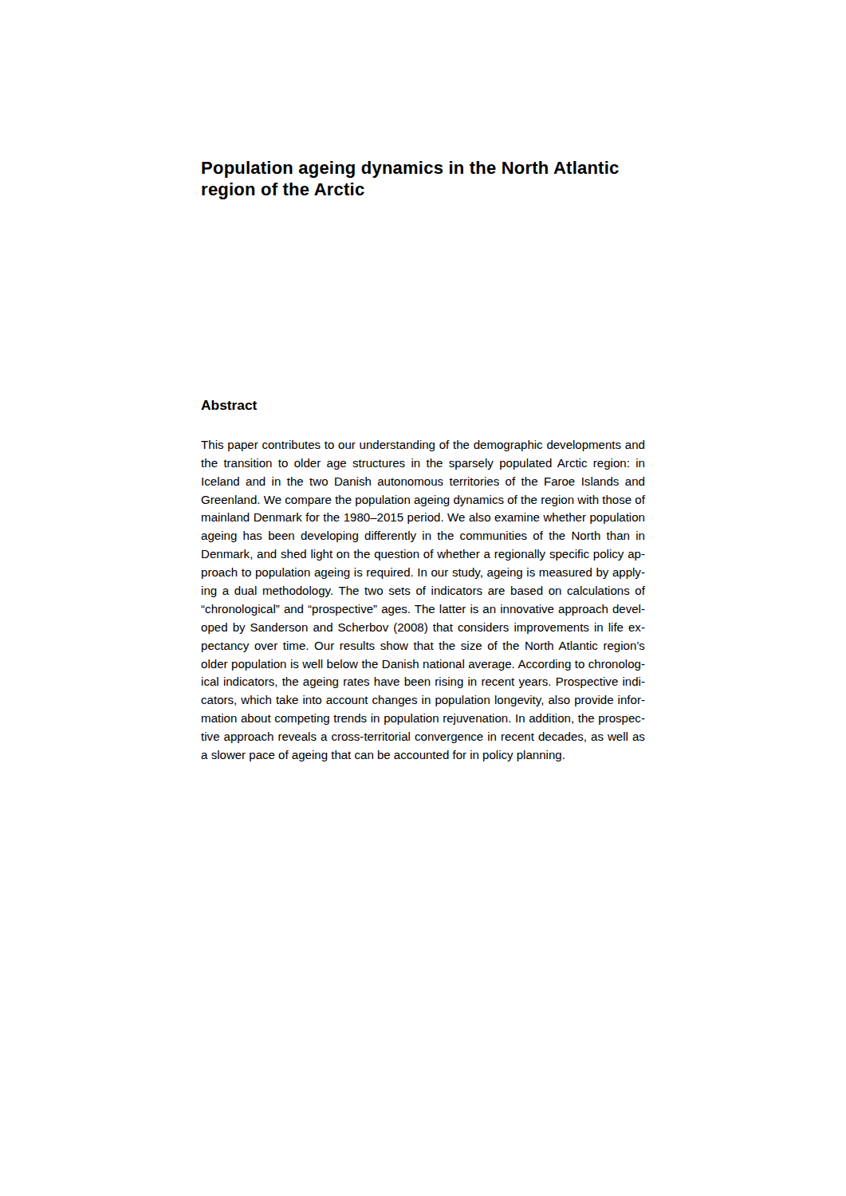Population ageing dynamics in the North Atlantic region of the Arctic
Abstract
This paper contributes to our understanding of the demographic developments and the transition to older age structures in the sparsely populated Arctic region: in Iceland and in the two Danish autonomous territories of the Faroe Islands and Greenland. We compare the population ageing dynamics of the region with those of mainland Denmark for the 1980–2015 period. We also examine whether population ageing has been developing differently in the communities of the North than in Denmark, and shed light on the question of whether a regionally specific policy approach to population ageing is required. In our study, ageing is measured by applying a dual methodology. The two sets of indicators are based on calculations of “chronological” and “prospective” ages. The latter is an innovative approach developed by Sanderson and Scherbov (2008) that considers improvements in life expectancy over time. Our results show that the size of the North Atlantic region’s older population is well below the Danish national average. According to chronological indicators, the ageing rates have been rising in recent years. Prospective indicators, which take into account changes in population longevity, also provide information about competing trends in population rejuvenation. In addition, the prospective approach reveals a cross-territorial convergence in recent decades, as well as a slower pace of ageing that can be accounted for in policy planning.